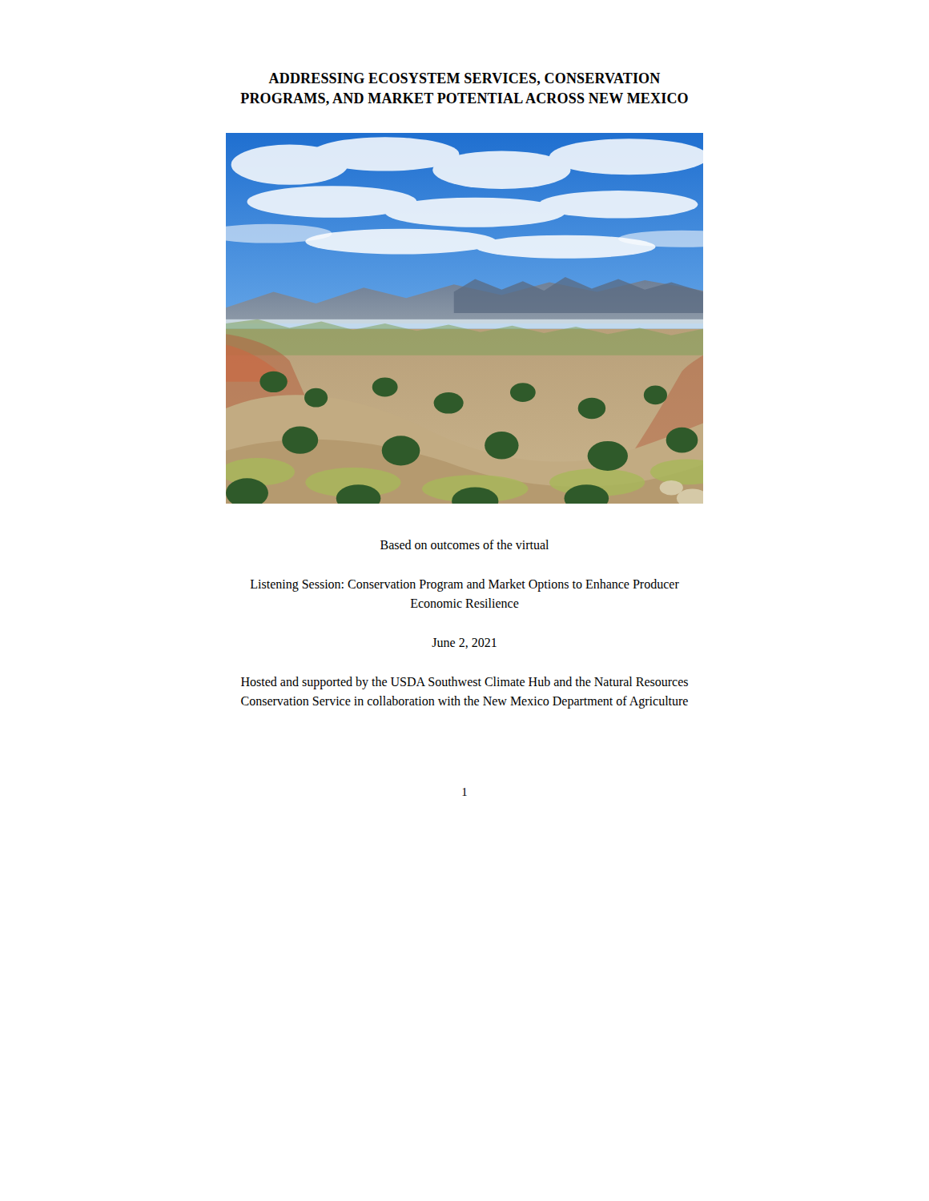Addressing Ecosystem Services, Conservation Programs, and Market Potential Across New Mexico
Based on outcomes of the virtual
Listening Session: Conservation Program and Market Options to Enhance Producer Economic Resilience
June 2, 2021
Hosted and supported by the USDA Southwest Climate Hub and the Natural Resources Conservation Service in collaboration with the New Mexico Department of Agriculture
1